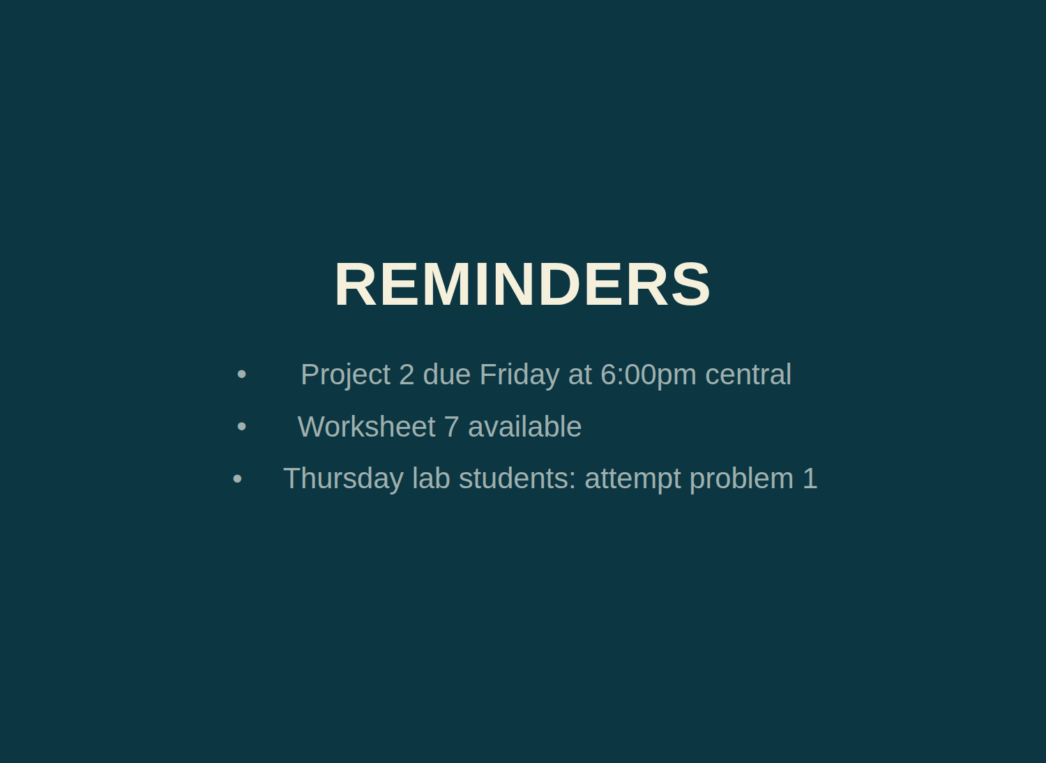Reminders
Project 2 due Friday at 6:00pm central
Worksheet 7 available
Thursday lab students: attempt problem 1